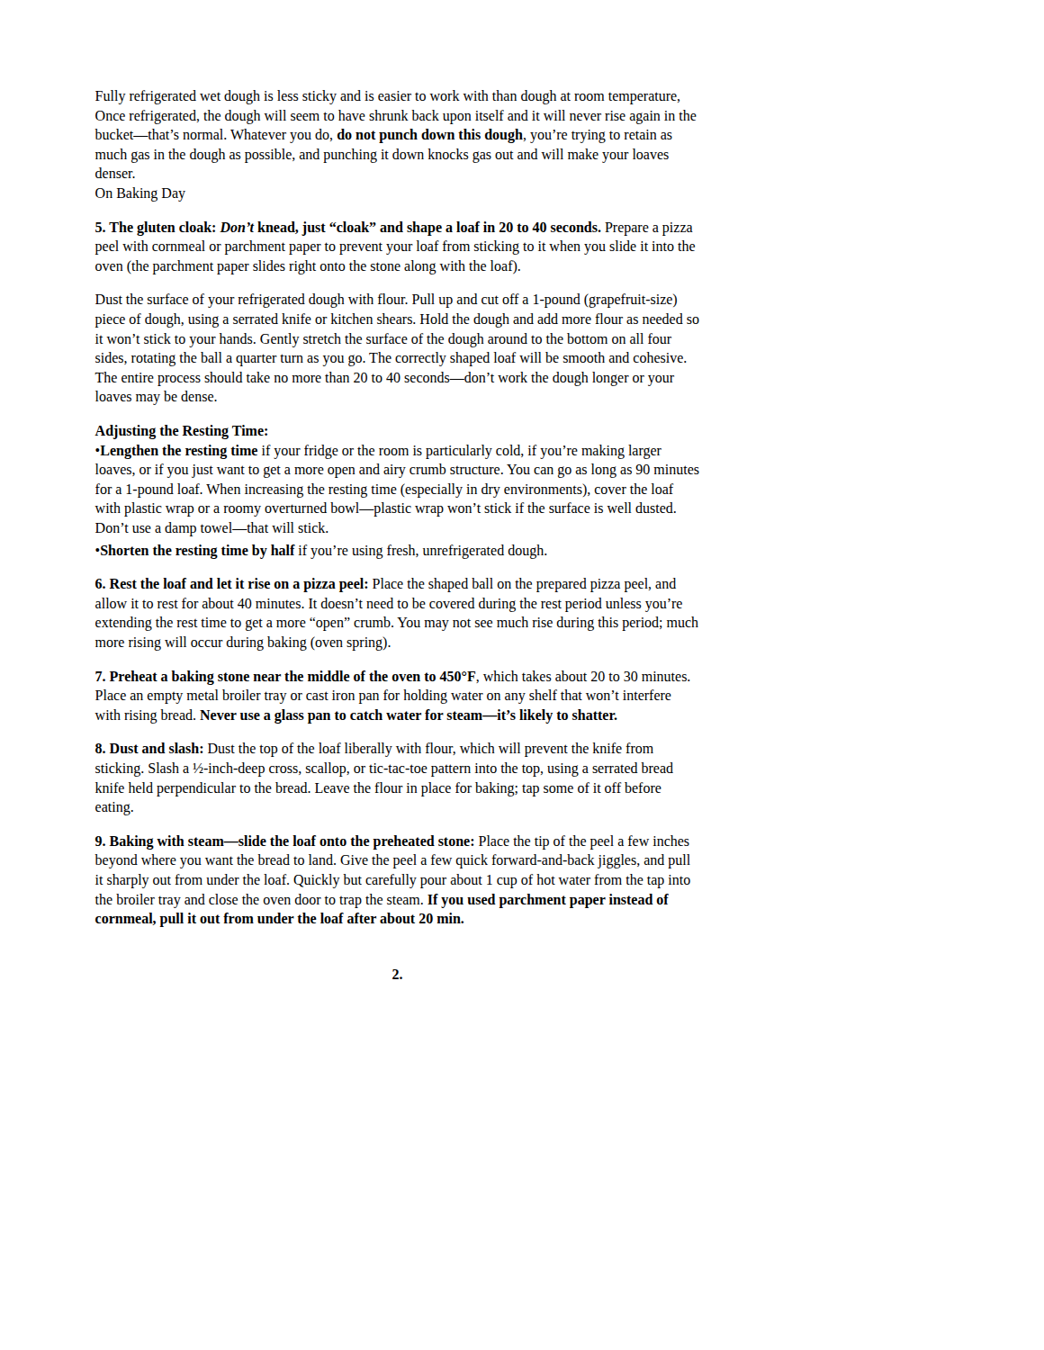Fully refrigerated wet dough is less sticky and is easier to work with than dough at room temperature, Once refrigerated, the dough will seem to have shrunk back upon itself and it will never rise again in the bucket—that’s normal. Whatever you do, do not punch down this dough, you’re trying to retain as much gas in the dough as possible, and punching it down knocks gas out and will make your loaves denser.
On Baking Day
5. The gluten cloak: Don’t knead, just “cloak” and shape a loaf in 20 to 40 seconds. Prepare a pizza peel with cornmeal or parchment paper to prevent your loaf from sticking to it when you slide it into the oven (the parchment paper slides right onto the stone along with the loaf).
Dust the surface of your refrigerated dough with flour. Pull up and cut off a 1-pound (grapefruit-size) piece of dough, using a serrated knife or kitchen shears. Hold the dough and add more flour as needed so it won’t stick to your hands. Gently stretch the surface of the dough around to the bottom on all four sides, rotating the ball a quarter turn as you go. The correctly shaped loaf will be smooth and cohesive. The entire process should take no more than 20 to 40 seconds—don’t work the dough longer or your loaves may be dense.
Adjusting the Resting Time:
•Lengthen the resting time if your fridge or the room is particularly cold, if you’re making larger loaves, or if you just want to get a more open and airy crumb structure. You can go as long as 90 minutes for a 1-pound loaf. When increasing the resting time (especially in dry environments), cover the loaf with plastic wrap or a roomy overturned bowl—plastic wrap won’t stick if the surface is well dusted. Don’t use a damp towel—that will stick.
•Shorten the resting time by half if you’re using fresh, unrefrigerated dough.
6. Rest the loaf and let it rise on a pizza peel: Place the shaped ball on the prepared pizza peel, and allow it to rest for about 40 minutes. It doesn’t need to be covered during the rest period unless you’re extending the rest time to get a more “open” crumb. You may not see much rise during this period; much more rising will occur during baking (oven spring).
7. Preheat a baking stone near the middle of the oven to 450°F, which takes about 20 to 30 minutes. Place an empty metal broiler tray or cast iron pan for holding water on any shelf that won’t interfere with rising bread. Never use a glass pan to catch water for steam—it’s likely to shatter.
8. Dust and slash: Dust the top of the loaf liberally with flour, which will prevent the knife from sticking. Slash a ½-inch-deep cross, scallop, or tic-tac-toe pattern into the top, using a serrated bread knife held perpendicular to the bread. Leave the flour in place for baking; tap some of it off before eating.
9. Baking with steam—slide the loaf onto the preheated stone: Place the tip of the peel a few inches beyond where you want the bread to land. Give the peel a few quick forward-and-back jiggles, and pull it sharply out from under the loaf. Quickly but carefully pour about 1 cup of hot water from the tap into the broiler tray and close the oven door to trap the steam. If you used parchment paper instead of cornmeal, pull it out from under the loaf after about 20 min.
2.